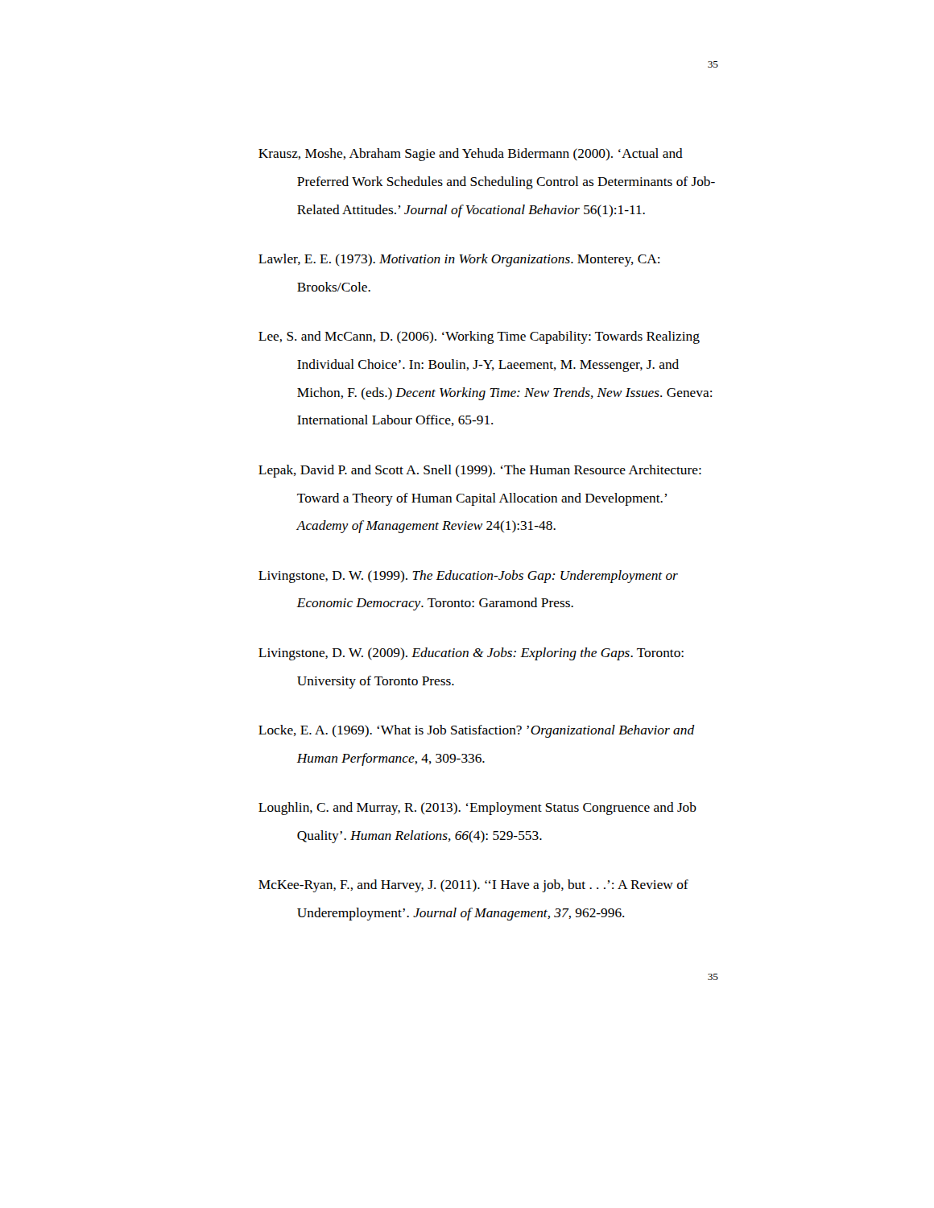35
Krausz, Moshe, Abraham Sagie and Yehuda Bidermann (2000). ‘Actual and Preferred Work Schedules and Scheduling Control as Determinants of Job-Related Attitudes.’ Journal of Vocational Behavior 56(1):1-11.
Lawler, E. E. (1973). Motivation in Work Organizations. Monterey, CA: Brooks/Cole.
Lee, S. and McCann, D. (2006). ‘Working Time Capability: Towards Realizing Individual Choice’. In: Boulin, J-Y, Laeement, M. Messenger, J. and Michon, F. (eds.) Decent Working Time: New Trends, New Issues. Geneva: International Labour Office, 65-91.
Lepak, David P. and Scott A. Snell (1999). ‘The Human Resource Architecture: Toward a Theory of Human Capital Allocation and Development.’ Academy of Management Review 24(1):31-48.
Livingstone, D. W. (1999). The Education-Jobs Gap: Underemployment or Economic Democracy. Toronto: Garamond Press.
Livingstone, D. W. (2009). Education & Jobs: Exploring the Gaps. Toronto: University of Toronto Press.
Locke, E. A. (1969). ‘What is Job Satisfaction? ’Organizational Behavior and Human Performance, 4, 309-336.
Loughlin, C. and Murray, R. (2013). ‘Employment Status Congruence and Job Quality’. Human Relations, 66(4): 529-553.
McKee-Ryan, F., and Harvey, J. (2011). ‘‘I Have a job, but . . .’: A Review of Underemployment’. Journal of Management, 37, 962-996.
35